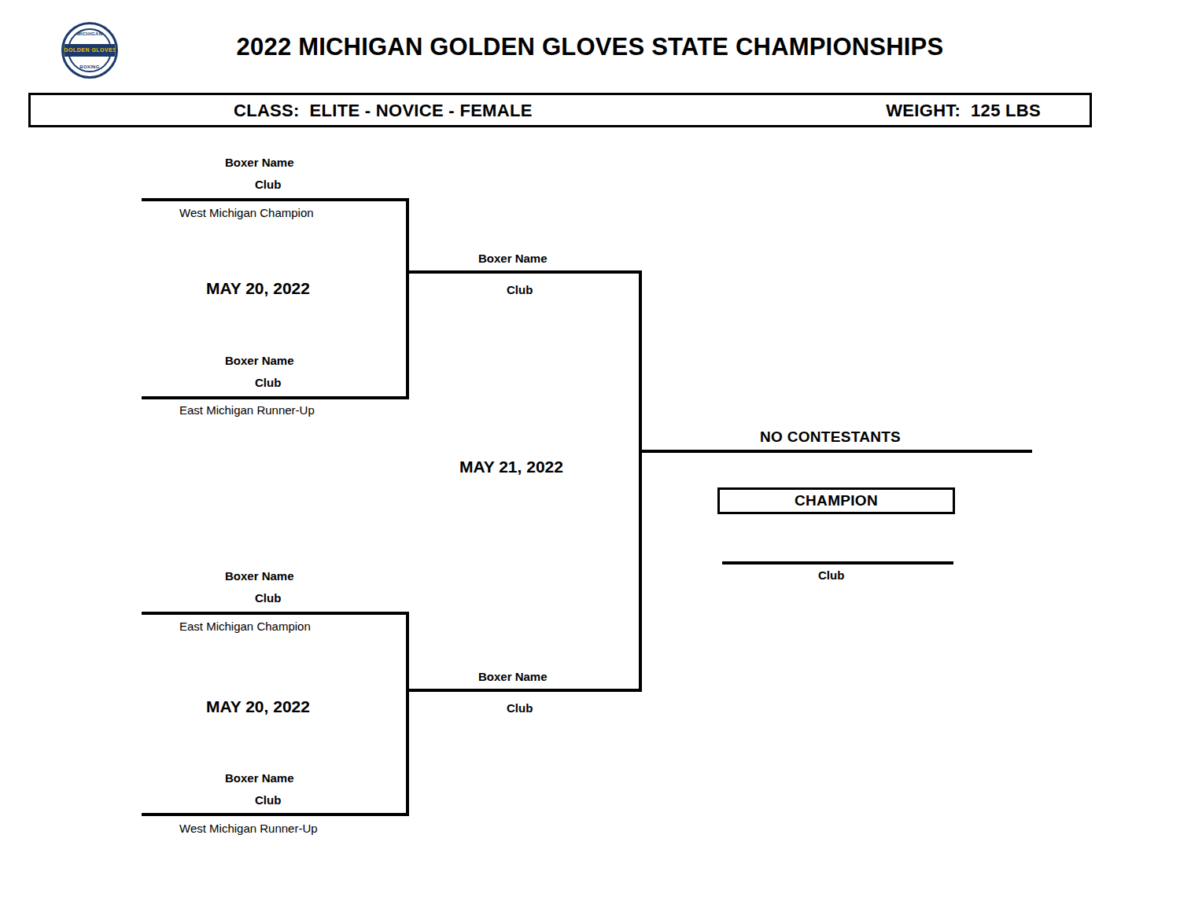MICHIGAN
GOLDEN GLOVES
BOXING
2022 MICHIGAN GOLDEN GLOVES STATE CHAMPIONSHIPS
CLASS: ELITE - NOVICE - FEMALE
WEIGHT: 125 LBS
Boxer Name
Club
West Michigan Champion
MAY 20, 2022
Boxer Name
Club
East Michigan Runner-Up
Boxer Name
Club
East Michigan Champion
MAY 20, 2022
Boxer Name
Club
West Michigan Runner-Up
Boxer Name
Club
MAY 21, 2022
Boxer Name
Club
NO CONTESTANTS
CHAMPION
Club